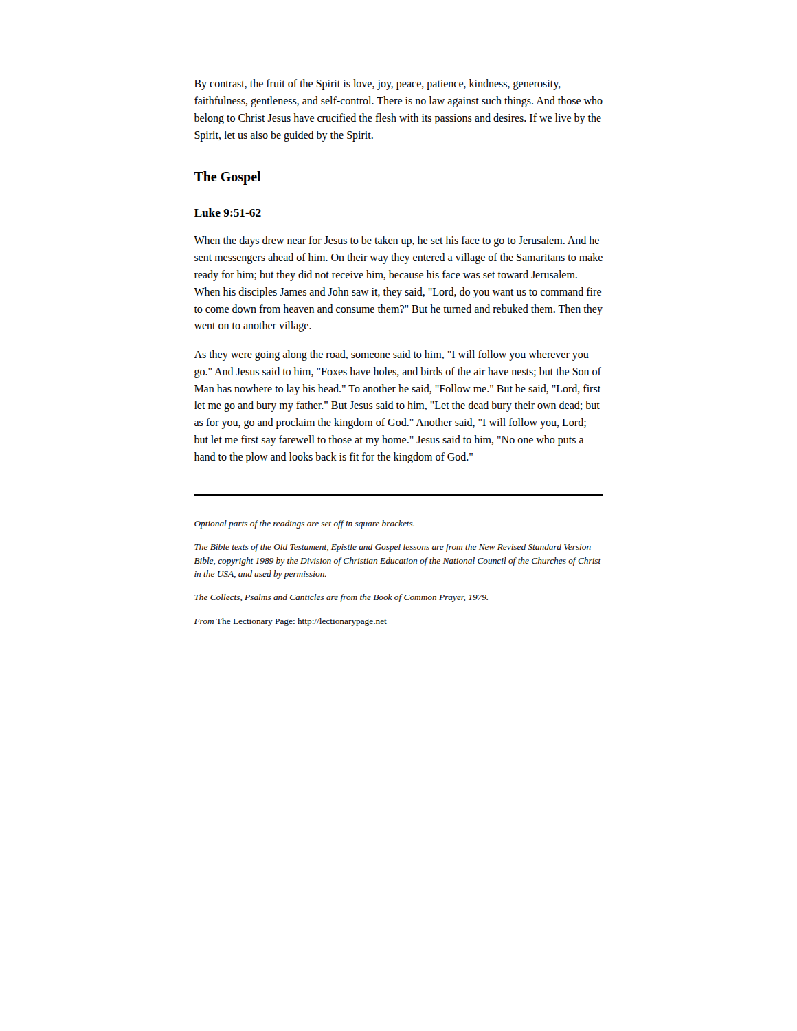By contrast, the fruit of the Spirit is love, joy, peace, patience, kindness, generosity, faithfulness, gentleness, and self-control. There is no law against such things. And those who belong to Christ Jesus have crucified the flesh with its passions and desires. If we live by the Spirit, let us also be guided by the Spirit.
The Gospel
Luke 9:51-62
When the days drew near for Jesus to be taken up, he set his face to go to Jerusalem. And he sent messengers ahead of him. On their way they entered a village of the Samaritans to make ready for him; but they did not receive him, because his face was set toward Jerusalem. When his disciples James and John saw it, they said, "Lord, do you want us to command fire to come down from heaven and consume them?" But he turned and rebuked them. Then they went on to another village.
As they were going along the road, someone said to him, "I will follow you wherever you go." And Jesus said to him, "Foxes have holes, and birds of the air have nests; but the Son of Man has nowhere to lay his head." To another he said, "Follow me." But he said, "Lord, first let me go and bury my father." But Jesus said to him, "Let the dead bury their own dead; but as for you, go and proclaim the kingdom of God." Another said, "I will follow you, Lord; but let me first say farewell to those at my home." Jesus said to him, "No one who puts a hand to the plow and looks back is fit for the kingdom of God."
Optional parts of the readings are set off in square brackets.
The Bible texts of the Old Testament, Epistle and Gospel lessons are from the New Revised Standard Version Bible, copyright 1989 by the Division of Christian Education of the National Council of the Churches of Christ in the USA, and used by permission.
The Collects, Psalms and Canticles are from the Book of Common Prayer, 1979.
From The Lectionary Page: http://lectionarypage.net